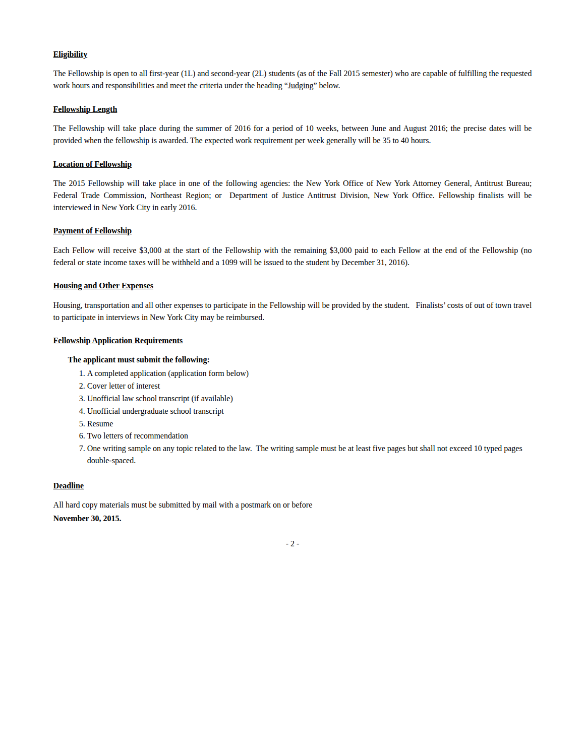Eligibility
The Fellowship is open to all first-year (1L) and second-year (2L) students (as of the Fall 2015 semester) who are capable of fulfilling the requested work hours and responsibilities and meet the criteria under the heading “Judging” below.
Fellowship Length
The Fellowship will take place during the summer of 2016 for a period of 10 weeks, between June and August 2016; the precise dates will be provided when the fellowship is awarded. The expected work requirement per week generally will be 35 to 40 hours.
Location of Fellowship
The 2015 Fellowship will take place in one of the following agencies: the New York Office of New York Attorney General, Antitrust Bureau; Federal Trade Commission, Northeast Region; or Department of Justice Antitrust Division, New York Office. Fellowship finalists will be interviewed in New York City in early 2016.
Payment of Fellowship
Each Fellow will receive $3,000 at the start of the Fellowship with the remaining $3,000 paid to each Fellow at the end of the Fellowship (no federal or state income taxes will be withheld and a 1099 will be issued to the student by December 31, 2016).
Housing and Other Expenses
Housing, transportation and all other expenses to participate in the Fellowship will be provided by the student. Finalists’ costs of out of town travel to participate in interviews in New York City may be reimbursed.
Fellowship Application Requirements
The applicant must submit the following:
A completed application (application form below)
Cover letter of interest
Unofficial law school transcript (if available)
Unofficial undergraduate school transcript
Resume
Two letters of recommendation
One writing sample on any topic related to the law. The writing sample must be at least five pages but shall not exceed 10 typed pages double-spaced.
Deadline
All hard copy materials must be submitted by mail with a postmark on or before
November 30, 2015.
- 2 -